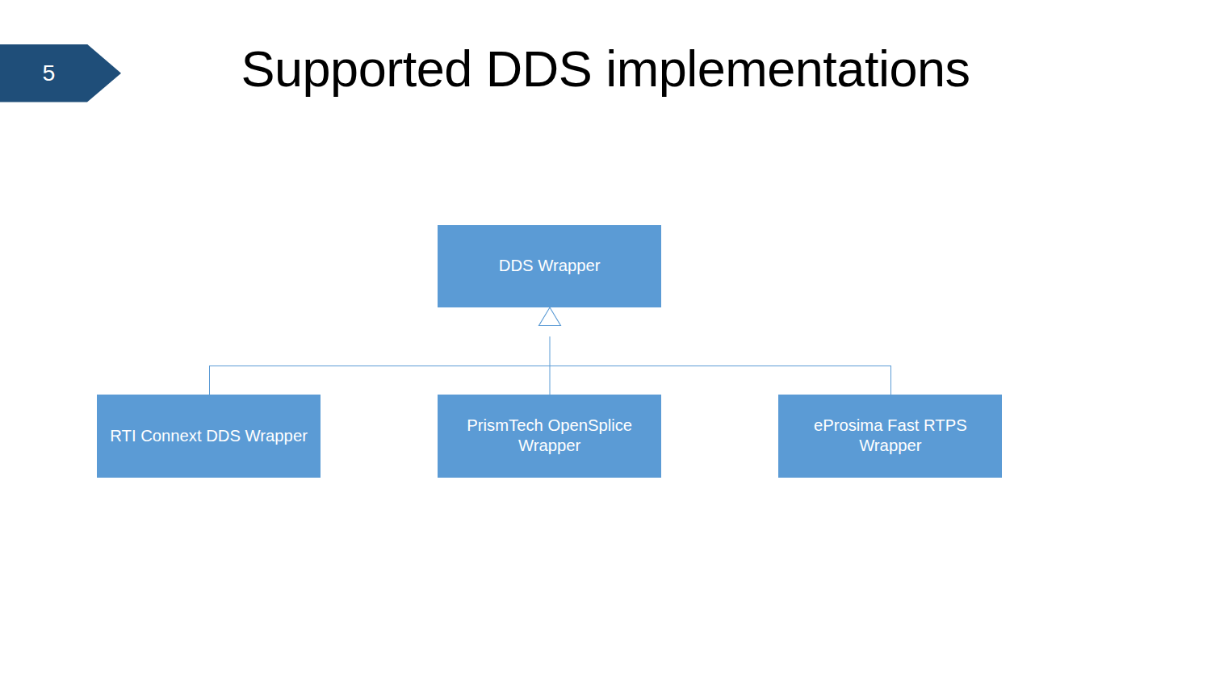5
Supported DDS implementations
DDS Wrapper
RTI Connext DDS Wrapper
PrismTech OpenSplice Wrapper
eProsima Fast RTPS Wrapper